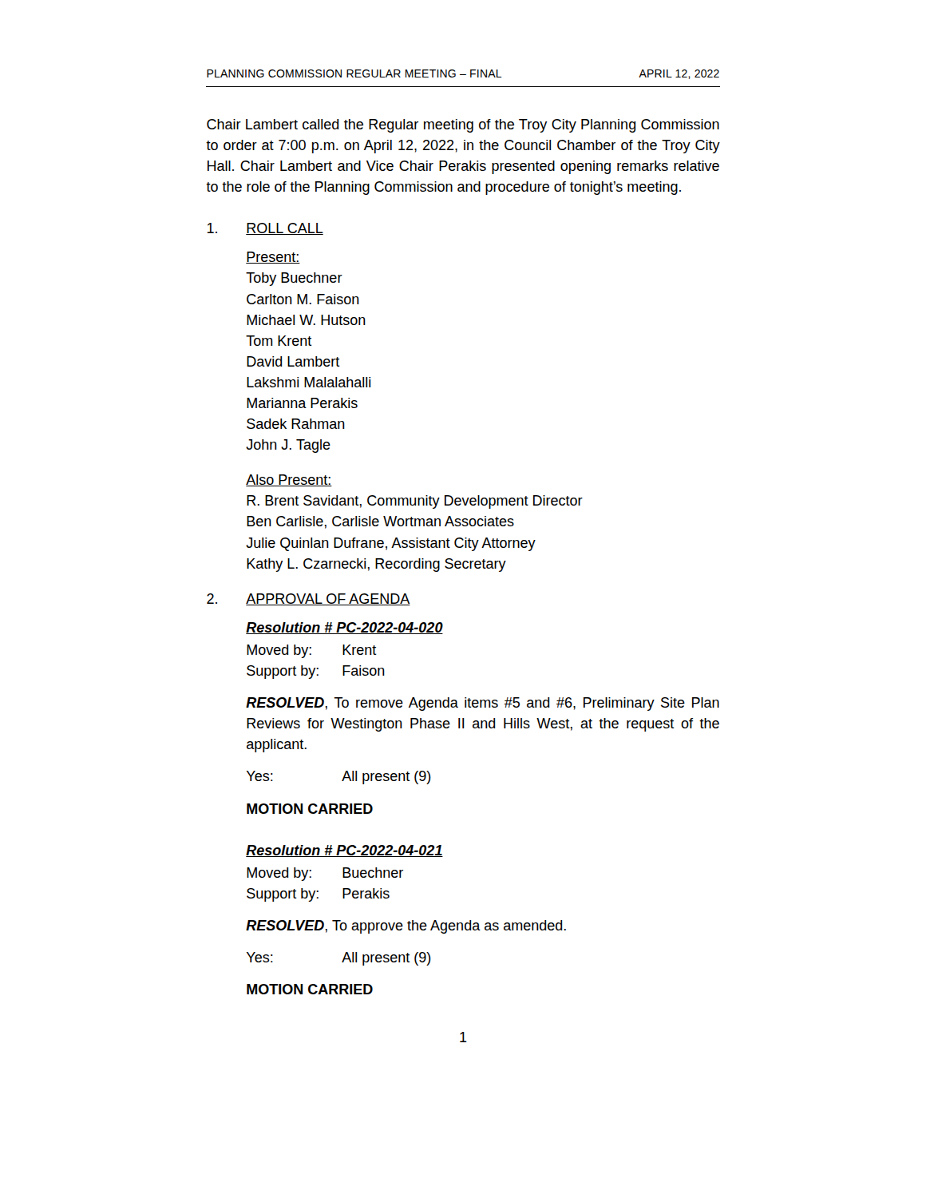PLANNING COMMISSION REGULAR MEETING – FINAL
APRIL 12, 2022
Chair Lambert called the Regular meeting of the Troy City Planning Commission to order at 7:00 p.m. on April 12, 2022, in the Council Chamber of the Troy City Hall. Chair Lambert and Vice Chair Perakis presented opening remarks relative to the role of the Planning Commission and procedure of tonight’s meeting.
1.
ROLL CALL
Present:
Toby Buechner
Carlton M. Faison
Michael W. Hutson
Tom Krent
David Lambert
Lakshmi Malalahalli
Marianna Perakis
Sadek Rahman
John J. Tagle
Also Present:
R. Brent Savidant, Community Development Director
Ben Carlisle, Carlisle Wortman Associates
Julie Quinlan Dufrane, Assistant City Attorney
Kathy L. Czarnecki, Recording Secretary
2.
APPROVAL OF AGENDA
Resolution # PC-2022-04-020
Moved by: Krent
Support by: Faison
RESOLVED, To remove Agenda items #5 and #6, Preliminary Site Plan Reviews for Westington Phase II and Hills West, at the request of the applicant.
Yes: All present (9)
MOTION CARRIED
Resolution # PC-2022-04-021
Moved by: Buechner
Support by: Perakis
RESOLVED, To approve the Agenda as amended.
Yes: All present (9)
MOTION CARRIED
1